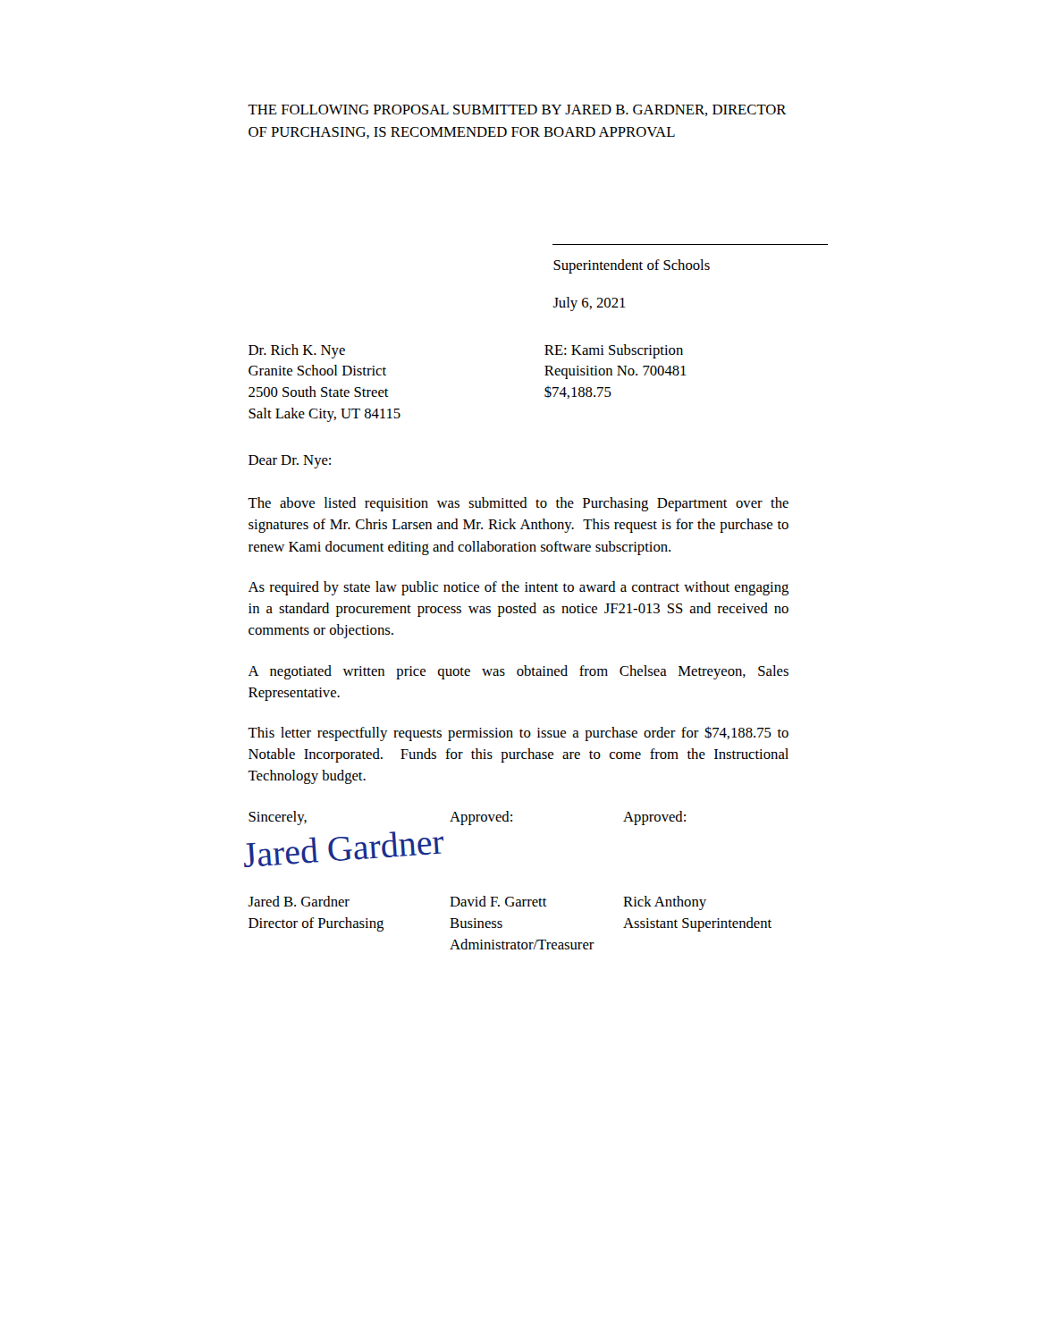The following proposal submitted by Jared B. Gardner, Director of Purchasing, is recommended for Board approval
Superintendent of Schools
July 6, 2021
| Dr. Rich K. Nye Granite School District 2500 South State Street Salt Lake City, UT 84115 | RE: Kami Subscription Requisition No. 700481 $74,188.75 |
Dear Dr. Nye:
The above listed requisition was submitted to the Purchasing Department over the signatures of Mr. Chris Larsen and Mr. Rick Anthony. This request is for the purchase to renew Kami document editing and collaboration software subscription.
As required by state law public notice of the intent to award a contract without engaging in a standard procurement process was posted as notice JF21-013 SS and received no comments or objections.
A negotiated written price quote was obtained from Chelsea Metreyeon, Sales Representative.
This letter respectfully requests permission to issue a purchase order for $74,188.75 to Notable Incorporated. Funds for this purchase are to come from the Instructional Technology budget.
| Sincerely, | Approved: | Approved: |
| Jared Gardner | | |
| Jared B. Gardner | David F. Garrett | Rick Anthony |
| Director of Purchasing | Business Administrator/Treasurer | Assistant Superintendent |